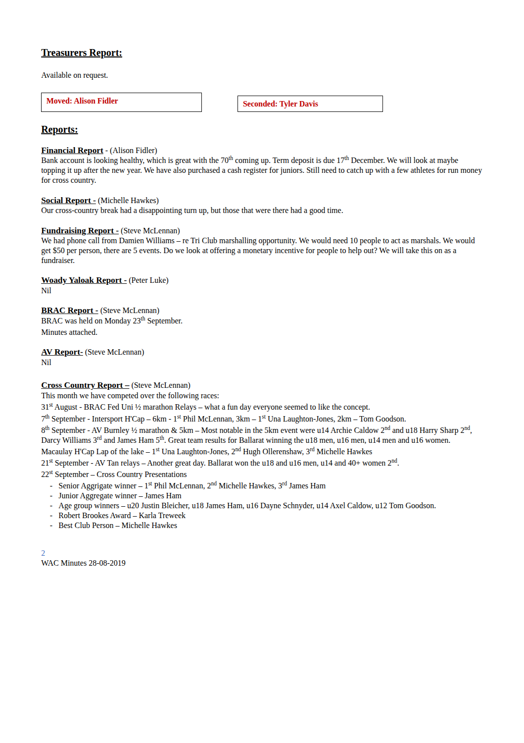Treasurers Report:
Available on request.
Moved: Alison Fidler
Seconded: Tyler Davis
Reports:
Financial Report
- (Alison Fidler)
Bank account is looking healthy, which is great with the 70th coming up. Term deposit is due 17th December. We will look at maybe topping it up after the new year. We have also purchased a cash register for juniors. Still need to catch up with a few athletes for run money for cross country.
Social Report -
(Michelle Hawkes)
Our cross-country break had a disappointing turn up, but those that were there had a good time.
Fundraising Report -
(Steve McLennan)
We had phone call from Damien Williams – re Tri Club marshalling opportunity. We would need 10 people to act as marshals. We would get $50 per person, there are 5 events. Do we look at offering a monetary incentive for people to help out? We will take this on as a fundraiser.
Woady Yaloak Report -
(Peter Luke)
Nil
BRAC Report -
(Steve McLennan)
BRAC was held on Monday 23th September.
Minutes attached.
AV Report-
(Steve McLennan)
Nil
Cross Country Report –
(Steve McLennan)
This month we have competed over the following races:
31st August - BRAC Fed Uni ½ marathon Relays – what a fun day everyone seemed to like the concept.
7th September - Intersport H'Cap – 6km - 1st Phil McLennan, 3km – 1st Una Laughton-Jones, 2km – Tom Goodson.
8th September - AV Burnley ½ marathon & 5km – Most notable in the 5km event were u14 Archie Caldow 2nd and u18 Harry Sharp 2nd, Darcy Williams 3rd and James Ham 5th. Great team results for Ballarat winning the u18 men, u16 men, u14 men and u16 women.
Macaulay H'Cap Lap of the lake – 1st Una Laughton-Jones, 2nd Hugh Ollerenshaw, 3rd Michelle Hawkes
21st September - AV Tan relays – Another great day. Ballarat won the u18 and u16 men, u14 and 40+ women 2nd.
22st September – Cross Country Presentations
Senior Aggrigate winner – 1st Phil McLennan, 2nd Michelle Hawkes, 3rd James Ham
Junior Aggregate winner – James Ham
Age group winners – u20 Justin Bleicher, u18 James Ham, u16 Dayne Schnyder, u14 Axel Caldow, u12 Tom Goodson.
Robert Brookes Award – Karla Treweek
Best Club Person – Michelle Hawkes
2
WAC Minutes 28-08-2019